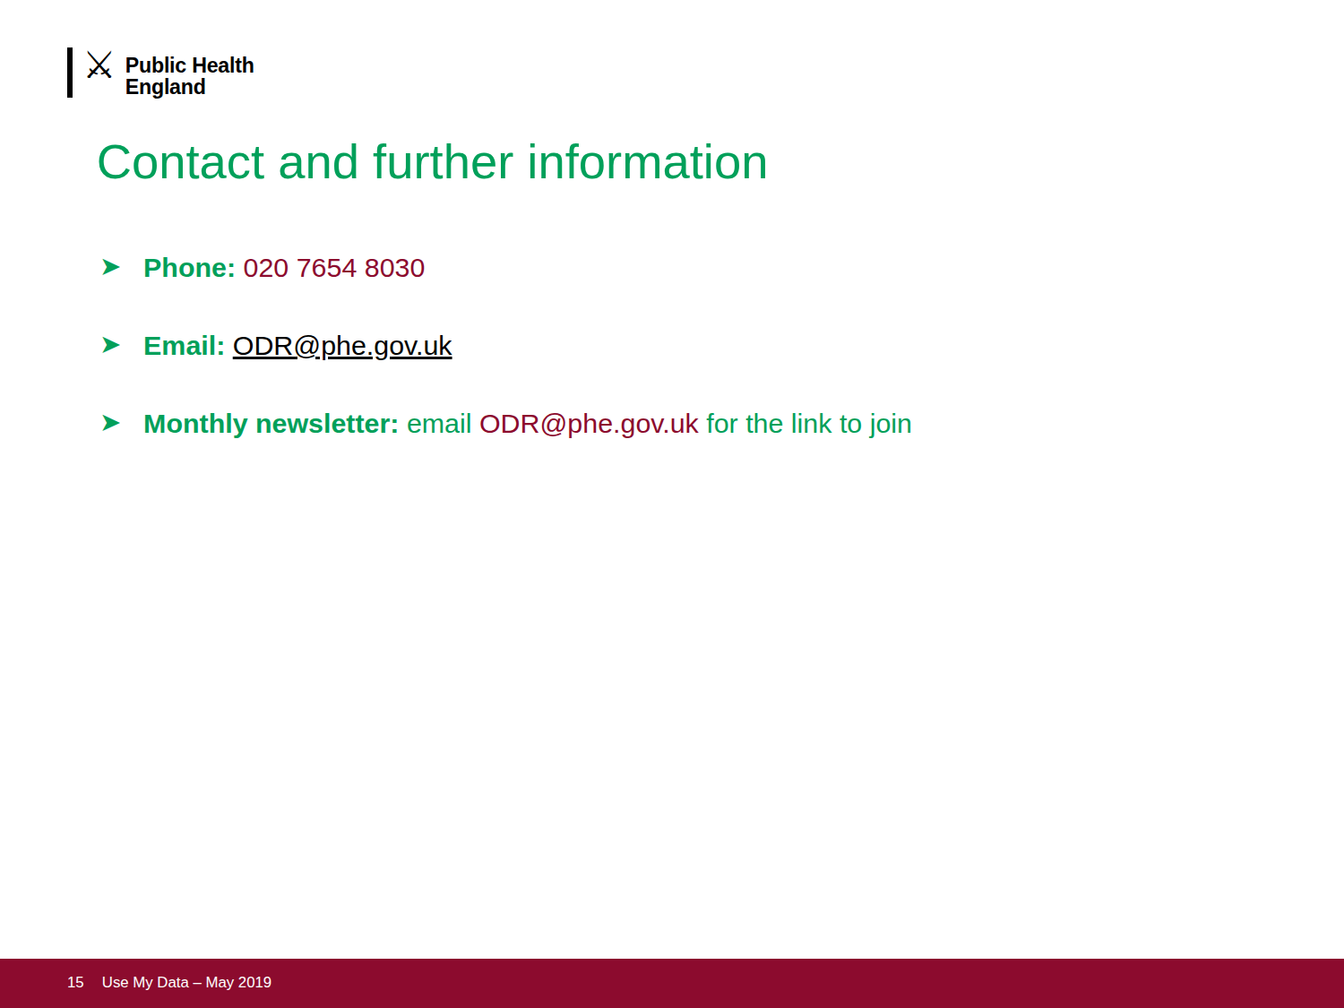⚔
Public Health
England
Contact and further information
Phone: 020 7654 8030
Email: ODR@phe.gov.uk
Monthly newsletter: email ODR@phe.gov.uk for the link to join
15 Use My Data – May 2019